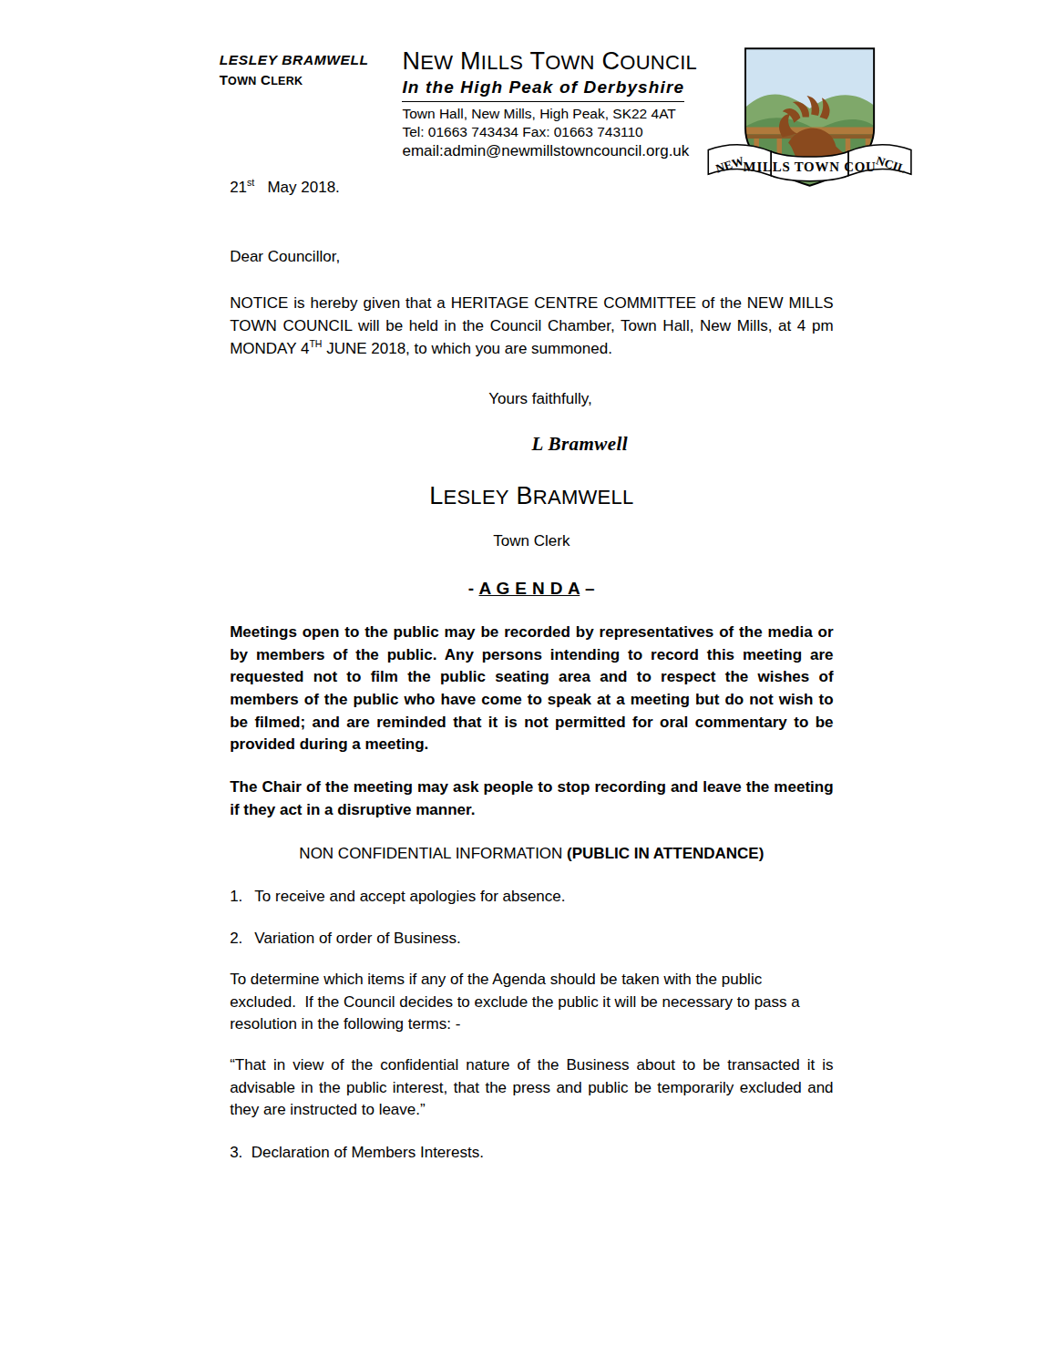LESLEY BRAMWELL
TOWN CLERK
NEW MILLS TOWN COUNCIL
In the High Peak of Derbyshire
Town Hall, New Mills, High Peak, SK22 4AT
Tel: 01663 743434 Fax: 01663 743110
email:admin@newmillstowncouncil.org.uk
MILLS TOWN COU NEW NCIL
21st May 2018.
Dear Councillor,
NOTICE is hereby given that a HERITAGE CENTRE COMMITTEE of the NEW MILLS TOWN COUNCIL will be held in the Council Chamber, Town Hall, New Mills, at 4 pm MONDAY 4TH JUNE 2018, to which you are summoned.
Yours faithfully,
L Bramwell
LESLEY BRAMWELL
Town Clerk
- A G E N D A –
Meetings open to the public may be recorded by representatives of the media or by members of the public. Any persons intending to record this meeting are requested not to film the public seating area and to respect the wishes of members of the public who have come to speak at a meeting but do not wish to be filmed; and are reminded that it is not permitted for oral commentary to be provided during a meeting.
The Chair of the meeting may ask people to stop recording and leave the meeting if they act in a disruptive manner.
NON CONFIDENTIAL INFORMATION (PUBLIC IN ATTENDANCE)
1. To receive and accept apologies for absence.
2. Variation of order of Business.
To determine which items if any of the Agenda should be taken with the public excluded. If the Council decides to exclude the public it will be necessary to pass a resolution in the following terms: -
“That in view of the confidential nature of the Business about to be transacted it is advisable in the public interest, that the press and public be temporarily excluded and they are instructed to leave.”
3. Declaration of Members Interests.